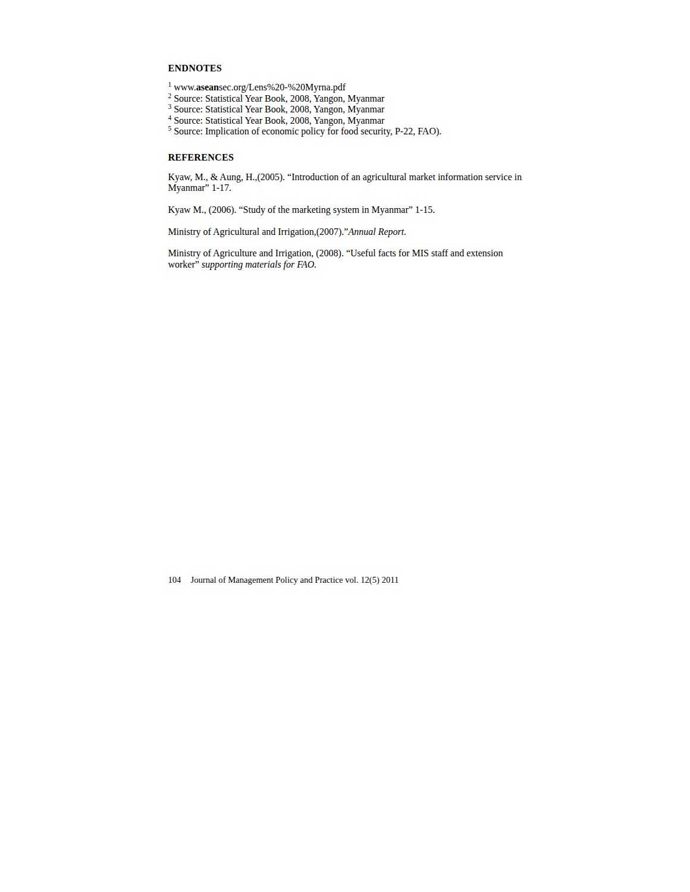ENDNOTES
1 www.aseansec.org/Lens%20-%20Myrna.pdf
2 Source: Statistical Year Book, 2008, Yangon, Myanmar
3 Source: Statistical Year Book, 2008, Yangon, Myanmar
4 Source: Statistical Year Book, 2008, Yangon, Myanmar
5 Source: Implication of economic policy for food security, P-22, FAO).
REFERENCES
Kyaw, M., & Aung, H.,(2005). “Introduction of an agricultural market information service in Myanmar” 1-17.
Kyaw M., (2006). “Study of the marketing system in Myanmar” 1-15.
Ministry of Agricultural and Irrigation,(2007).”Annual Report.
Ministry of Agriculture and Irrigation, (2008). “Useful facts for MIS staff and extension worker” supporting materials for FAO.
104 Journal of Management Policy and Practice vol. 12(5) 2011